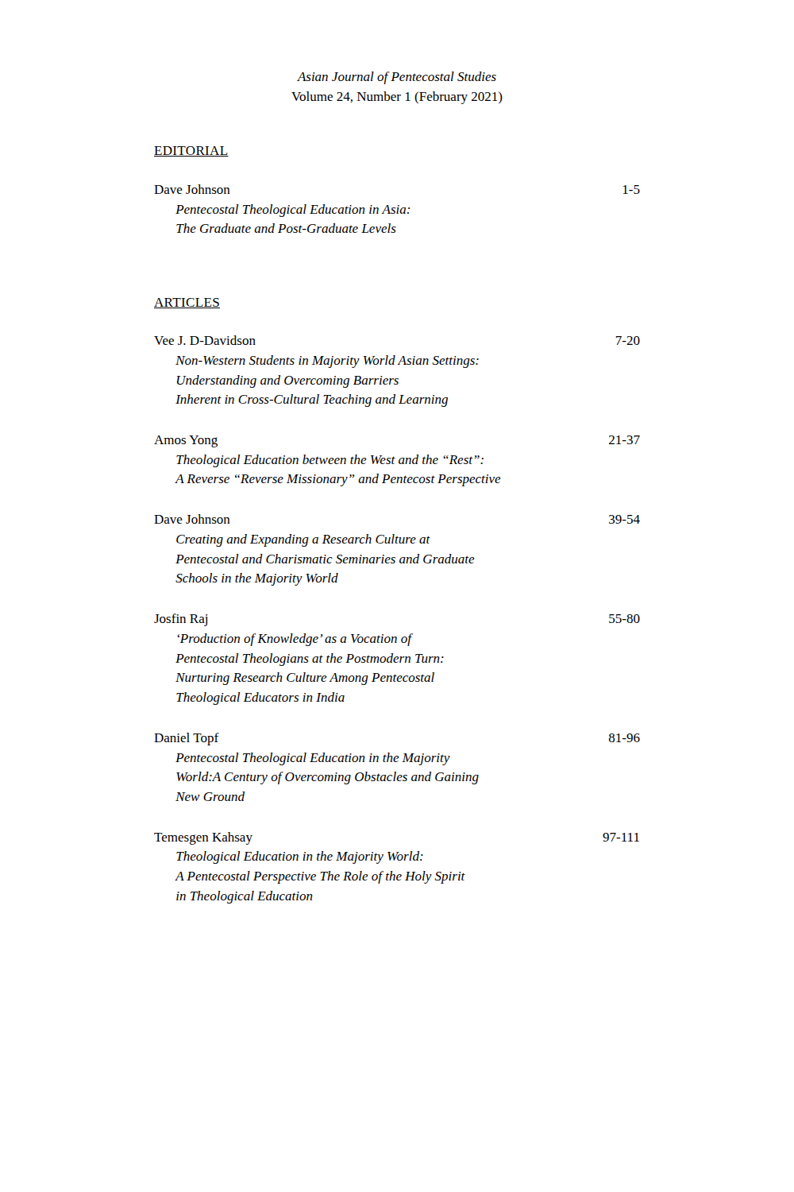Asian Journal of Pentecostal Studies
Volume 24, Number 1 (February 2021)
Editorial
1-5 Dave Johnson Pentecostal Theological Education in Asia: The Graduate and Post-Graduate Levels
Articles
7-20 Vee J. D-Davidson Non-Western Students in Majority World Asian Settings: Understanding and Overcoming Barriers Inherent in Cross-Cultural Teaching and Learning
21-37 Amos Yong Theological Education between the West and the “Rest”: A Reverse “Reverse Missionary” and Pentecost Perspective
39-54 Dave Johnson Creating and Expanding a Research Culture at Pentecostal and Charismatic Seminaries and Graduate Schools in the Majority World
55-80 Josfin Raj ‘Production of Knowledge’ as a Vocation of Pentecostal Theologians at the Postmodern Turn: Nurturing Research Culture Among Pentecostal Theological Educators in India
81-96 Daniel Topf Pentecostal Theological Education in the Majority World:A Century of Overcoming Obstacles and Gaining New Ground
97-111 Temesgen Kahsay Theological Education in the Majority World: A Pentecostal Perspective The Role of the Holy Spirit in Theological Education